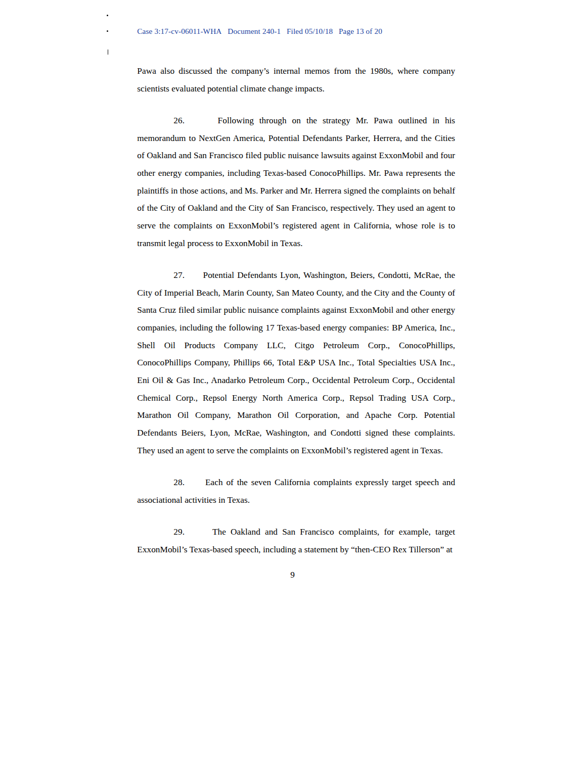Case 3:17-cv-06011-WHA Document 240-1 Filed 05/10/18 Page 13 of 20
Pawa also discussed the company’s internal memos from the 1980s, where company scientists evaluated potential climate change impacts.
26. Following through on the strategy Mr. Pawa outlined in his memorandum to NextGen America, Potential Defendants Parker, Herrera, and the Cities of Oakland and San Francisco filed public nuisance lawsuits against ExxonMobil and four other energy companies, including Texas-based ConocoPhillips. Mr. Pawa represents the plaintiffs in those actions, and Ms. Parker and Mr. Herrera signed the complaints on behalf of the City of Oakland and the City of San Francisco, respectively. They used an agent to serve the complaints on ExxonMobil’s registered agent in California, whose role is to transmit legal process to ExxonMobil in Texas.
27. Potential Defendants Lyon, Washington, Beiers, Condotti, McRae, the City of Imperial Beach, Marin County, San Mateo County, and the City and the County of Santa Cruz filed similar public nuisance complaints against ExxonMobil and other energy companies, including the following 17 Texas-based energy companies: BP America, Inc., Shell Oil Products Company LLC, Citgo Petroleum Corp., ConocoPhillips, ConocoPhillips Company, Phillips 66, Total E&P USA Inc., Total Specialties USA Inc., Eni Oil & Gas Inc., Anadarko Petroleum Corp., Occidental Petroleum Corp., Occidental Chemical Corp., Repsol Energy North America Corp., Repsol Trading USA Corp., Marathon Oil Company, Marathon Oil Corporation, and Apache Corp. Potential Defendants Beiers, Lyon, McRae, Washington, and Condotti signed these complaints. They used an agent to serve the complaints on ExxonMobil’s registered agent in Texas.
28. Each of the seven California complaints expressly target speech and associational activities in Texas.
29. The Oakland and San Francisco complaints, for example, target ExxonMobil’s Texas-based speech, including a statement by “then-CEO Rex Tillerson” at
9